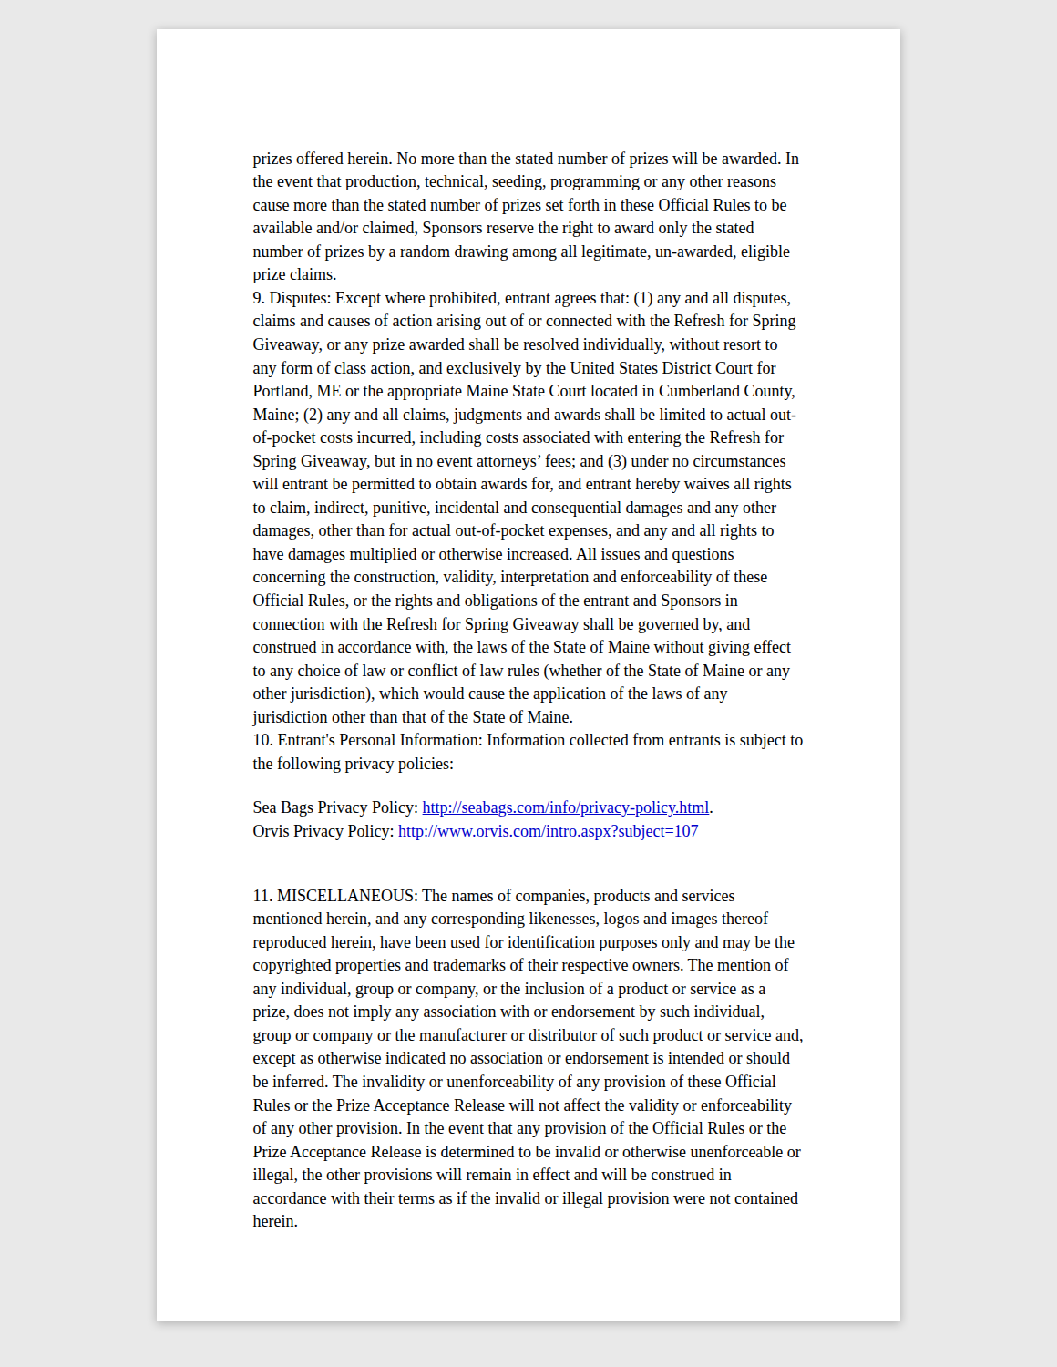prizes offered herein. No more than the stated number of prizes will be awarded. In the event that production, technical, seeding, programming or any other reasons cause more than the stated number of prizes set forth in these Official Rules to be available and/or claimed, Sponsors reserve the right to award only the stated number of prizes by a random drawing among all legitimate, un-awarded, eligible prize claims.
9. Disputes: Except where prohibited, entrant agrees that: (1) any and all disputes, claims and causes of action arising out of or connected with the Refresh for Spring Giveaway, or any prize awarded shall be resolved individually, without resort to any form of class action, and exclusively by the United States District Court for Portland, ME or the appropriate Maine State Court located in Cumberland County, Maine; (2) any and all claims, judgments and awards shall be limited to actual out-of-pocket costs incurred, including costs associated with entering the Refresh for Spring Giveaway, but in no event attorneys’ fees; and (3) under no circumstances will entrant be permitted to obtain awards for, and entrant hereby waives all rights to claim, indirect, punitive, incidental and consequential damages and any other damages, other than for actual out-of-pocket expenses, and any and all rights to have damages multiplied or otherwise increased. All issues and questions concerning the construction, validity, interpretation and enforceability of these Official Rules, or the rights and obligations of the entrant and Sponsors in connection with the Refresh for Spring Giveaway shall be governed by, and construed in accordance with, the laws of the State of Maine without giving effect to any choice of law or conflict of law rules (whether of the State of Maine or any other jurisdiction), which would cause the application of the laws of any jurisdiction other than that of the State of Maine.
10. Entrant's Personal Information: Information collected from entrants is subject to the following privacy policies:
Sea Bags Privacy Policy: http://seabags.com/info/privacy-policy.html.
Orvis Privacy Policy: http://www.orvis.com/intro.aspx?subject=107
11. MISCELLANEOUS: The names of companies, products and services mentioned herein, and any corresponding likenesses, logos and images thereof reproduced herein, have been used for identification purposes only and may be the copyrighted properties and trademarks of their respective owners. The mention of any individual, group or company, or the inclusion of a product or service as a prize, does not imply any association with or endorsement by such individual, group or company or the manufacturer or distributor of such product or service and, except as otherwise indicated no association or endorsement is intended or should be inferred. The invalidity or unenforceability of any provision of these Official Rules or the Prize Acceptance Release will not affect the validity or enforceability of any other provision. In the event that any provision of the Official Rules or the Prize Acceptance Release is determined to be invalid or otherwise unenforceable or illegal, the other provisions will remain in effect and will be construed in accordance with their terms as if the invalid or illegal provision were not contained herein.